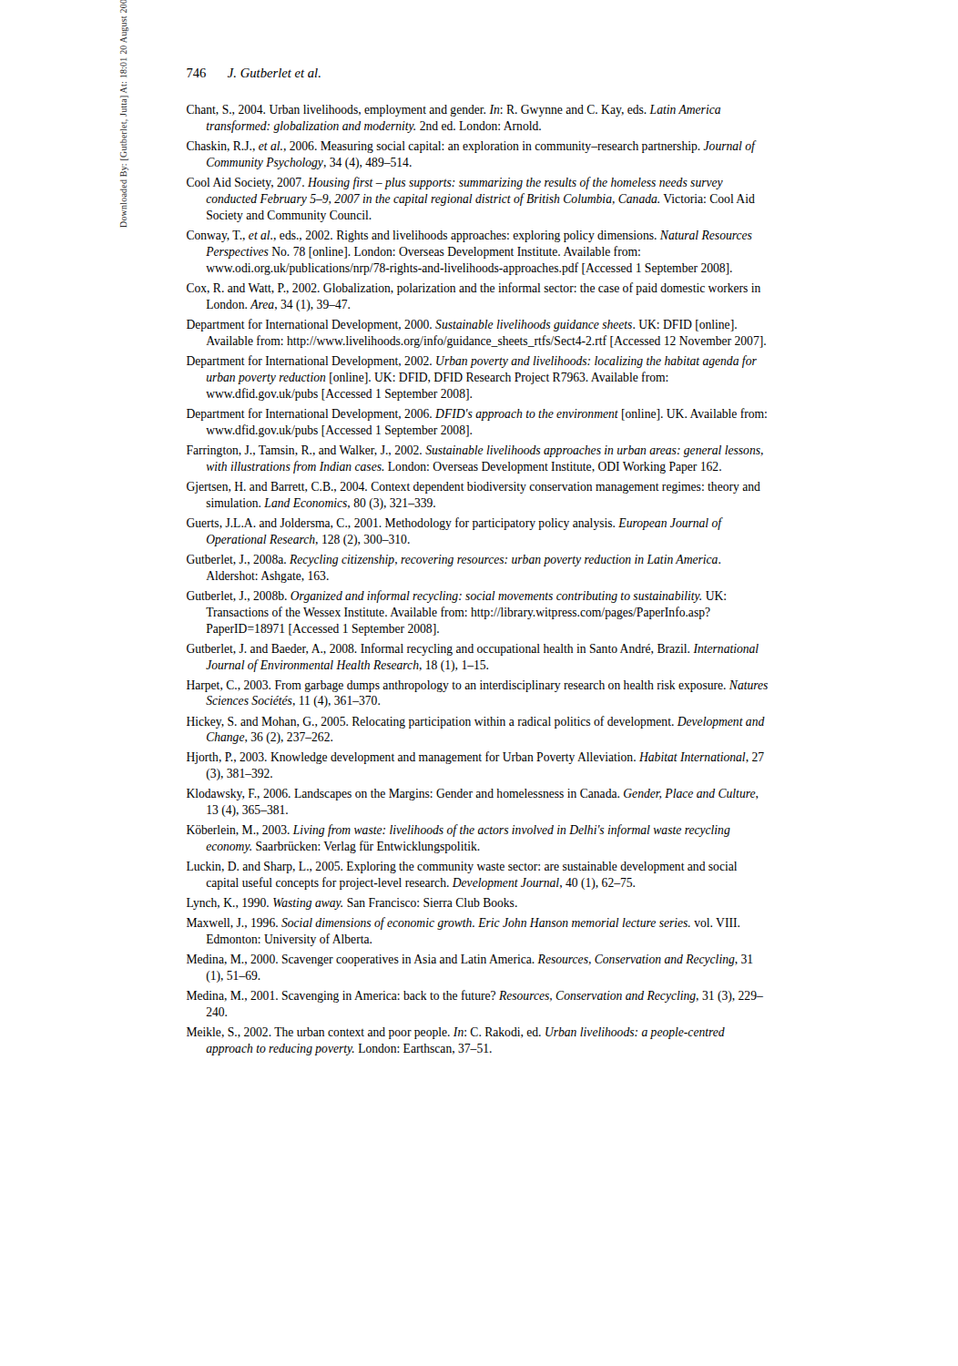Downloaded By: [Gutberlet, Jutta] At: 18:01 20 August 2009
746 J. Gutberlet et al.
Chant, S., 2004. Urban livelihoods, employment and gender. In: R. Gwynne and C. Kay, eds. Latin America transformed: globalization and modernity. 2nd ed. London: Arnold.
Chaskin, R.J., et al., 2006. Measuring social capital: an exploration in community–research partnership. Journal of Community Psychology, 34 (4), 489–514.
Cool Aid Society, 2007. Housing first – plus supports: summarizing the results of the homeless needs survey conducted February 5–9, 2007 in the capital regional district of British Columbia, Canada. Victoria: Cool Aid Society and Community Council.
Conway, T., et al., eds., 2002. Rights and livelihoods approaches: exploring policy dimensions. Natural Resources Perspectives No. 78 [online]. London: Overseas Development Institute. Available from: www.odi.org.uk/publications/nrp/78-rights-and-livelihoods-approaches.pdf [Accessed 1 September 2008].
Cox, R. and Watt, P., 2002. Globalization, polarization and the informal sector: the case of paid domestic workers in London. Area, 34 (1), 39–47.
Department for International Development, 2000. Sustainable livelihoods guidance sheets. UK: DFID [online]. Available from: http://www.livelihoods.org/info/guidance_sheets_rtfs/Sect4-2.rtf [Accessed 12 November 2007].
Department for International Development, 2002. Urban poverty and livelihoods: localizing the habitat agenda for urban poverty reduction [online]. UK: DFID, DFID Research Project R7963. Available from: www.dfid.gov.uk/pubs [Accessed 1 September 2008].
Department for International Development, 2006. DFID's approach to the environment [online]. UK. Available from: www.dfid.gov.uk/pubs [Accessed 1 September 2008].
Farrington, J., Tamsin, R., and Walker, J., 2002. Sustainable livelihoods approaches in urban areas: general lessons, with illustrations from Indian cases. London: Overseas Development Institute, ODI Working Paper 162.
Gjertsen, H. and Barrett, C.B., 2004. Context dependent biodiversity conservation management regimes: theory and simulation. Land Economics, 80 (3), 321–339.
Guerts, J.L.A. and Joldersma, C., 2001. Methodology for participatory policy analysis. European Journal of Operational Research, 128 (2), 300–310.
Gutberlet, J., 2008a. Recycling citizenship, recovering resources: urban poverty reduction in Latin America. Aldershot: Ashgate, 163.
Gutberlet, J., 2008b. Organized and informal recycling: social movements contributing to sustainability. UK: Transactions of the Wessex Institute. Available from: http://library.witpress.com/pages/PaperInfo.asp?PaperID=18971 [Accessed 1 September 2008].
Gutberlet, J. and Baeder, A., 2008. Informal recycling and occupational health in Santo André, Brazil. International Journal of Environmental Health Research, 18 (1), 1–15.
Harpet, C., 2003. From garbage dumps anthropology to an interdisciplinary research on health risk exposure. Natures Sciences Sociétés, 11 (4), 361–370.
Hickey, S. and Mohan, G., 2005. Relocating participation within a radical politics of development. Development and Change, 36 (2), 237–262.
Hjorth, P., 2003. Knowledge development and management for Urban Poverty Alleviation. Habitat International, 27 (3), 381–392.
Klodawsky, F., 2006. Landscapes on the Margins: Gender and homelessness in Canada. Gender, Place and Culture, 13 (4), 365–381.
Köberlein, M., 2003. Living from waste: livelihoods of the actors involved in Delhi's informal waste recycling economy. Saarbrücken: Verlag für Entwicklungspolitik.
Luckin, D. and Sharp, L., 2005. Exploring the community waste sector: are sustainable development and social capital useful concepts for project-level research. Development Journal, 40 (1), 62–75.
Lynch, K., 1990. Wasting away. San Francisco: Sierra Club Books.
Maxwell, J., 1996. Social dimensions of economic growth. Eric John Hanson memorial lecture series. vol. VIII. Edmonton: University of Alberta.
Medina, M., 2000. Scavenger cooperatives in Asia and Latin America. Resources, Conservation and Recycling, 31 (1), 51–69.
Medina, M., 2001. Scavenging in America: back to the future? Resources, Conservation and Recycling, 31 (3), 229–240.
Meikle, S., 2002. The urban context and poor people. In: C. Rakodi, ed. Urban livelihoods: a people-centred approach to reducing poverty. London: Earthscan, 37–51.